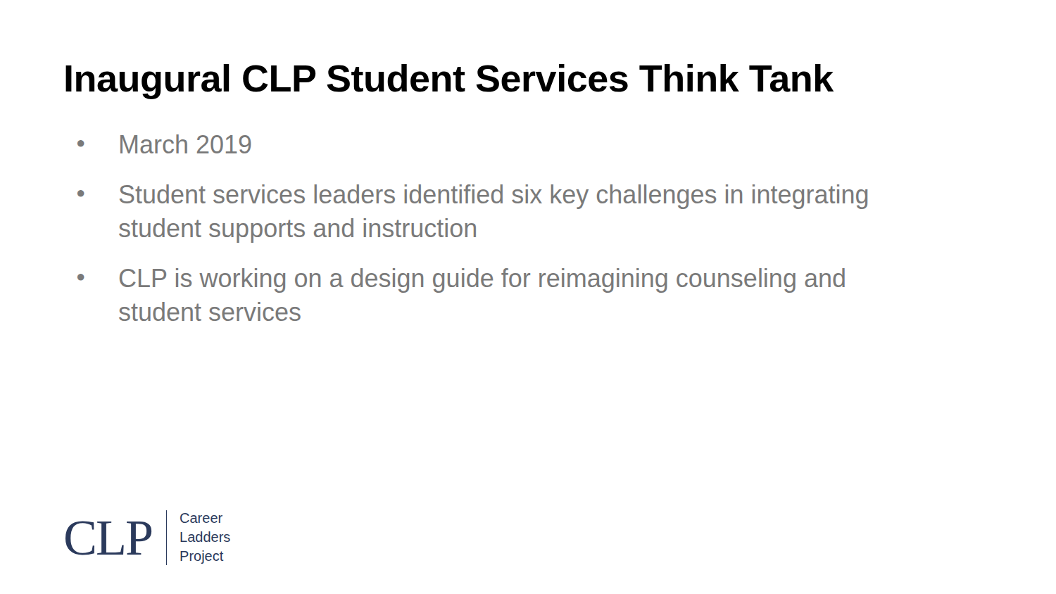Inaugural CLP Student Services Think Tank
March 2019
Student services leaders identified six key challenges in integrating student supports and instruction
CLP is working on a design guide for reimagining counseling and student services
CLP Career
Ladders
Project